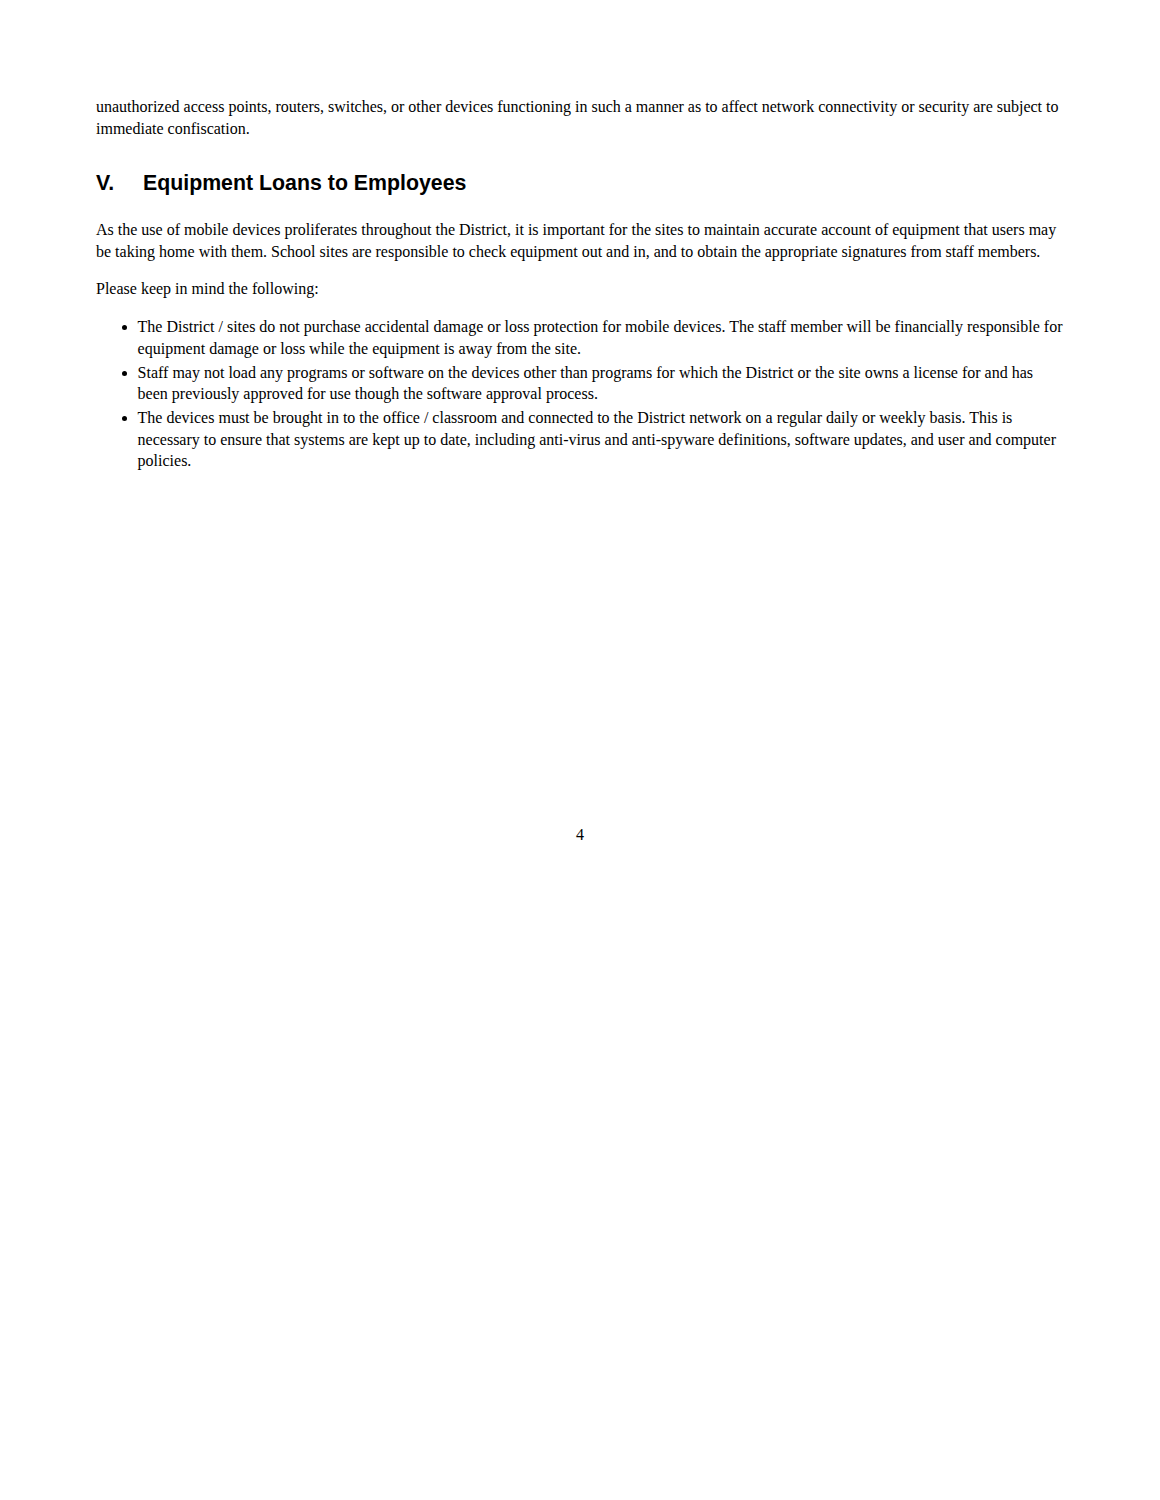unauthorized access points, routers, switches, or other devices functioning in such a manner as to affect network connectivity or security are subject to immediate confiscation.
V. Equipment Loans to Employees
As the use of mobile devices proliferates throughout the District, it is important for the sites to maintain accurate account of equipment that users may be taking home with them. School sites are responsible to check equipment out and in, and to obtain the appropriate signatures from staff members.
Please keep in mind the following:
The District / sites do not purchase accidental damage or loss protection for mobile devices. The staff member will be financially responsible for equipment damage or loss while the equipment is away from the site.
Staff may not load any programs or software on the devices other than programs for which the District or the site owns a license for and has been previously approved for use though the software approval process.
The devices must be brought in to the office / classroom and connected to the District network on a regular daily or weekly basis. This is necessary to ensure that systems are kept up to date, including anti-virus and anti-spyware definitions, software updates, and user and computer policies.
4